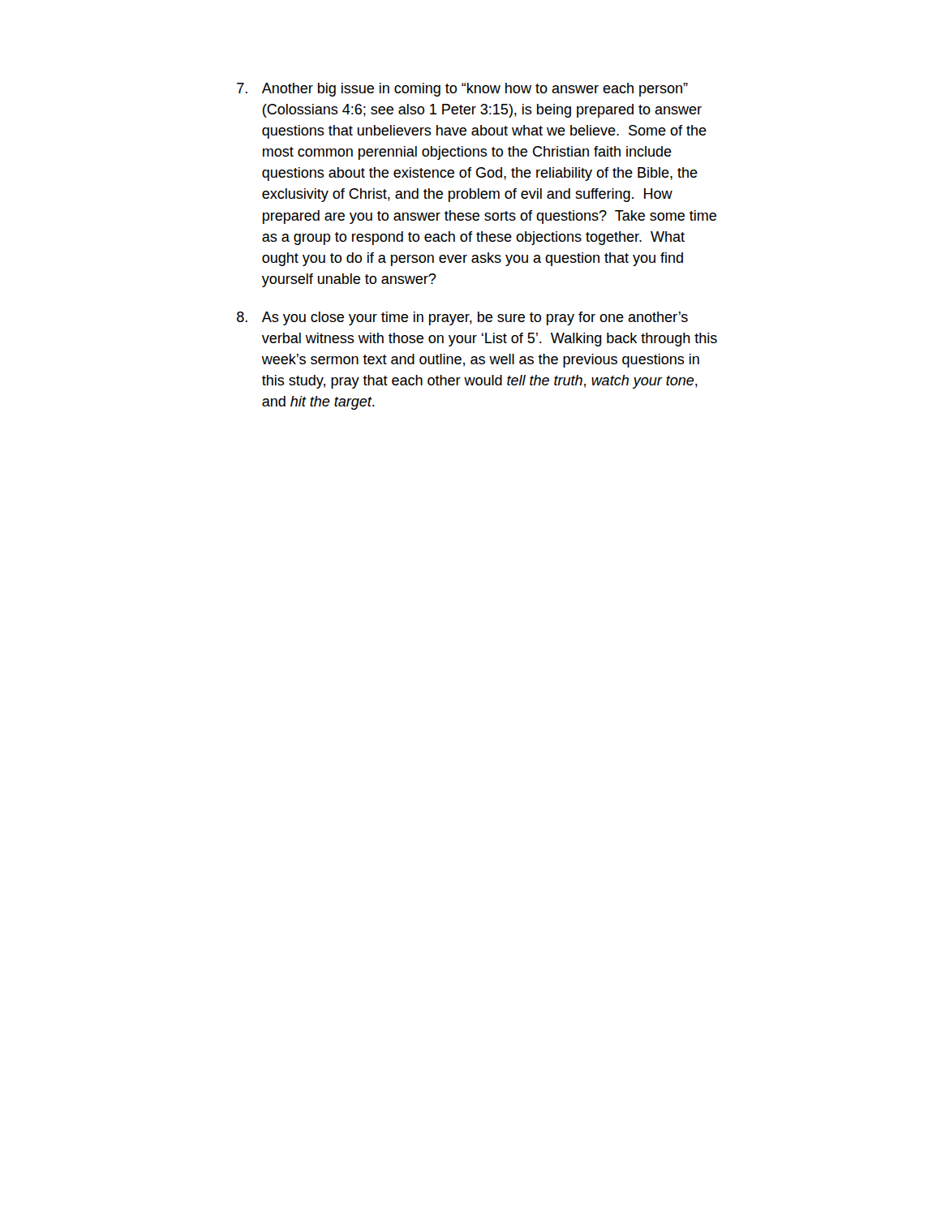Another big issue in coming to “know how to answer each person” (Colossians 4:6; see also 1 Peter 3:15), is being prepared to answer questions that unbelievers have about what we believe. Some of the most common perennial objections to the Christian faith include questions about the existence of God, the reliability of the Bible, the exclusivity of Christ, and the problem of evil and suffering. How prepared are you to answer these sorts of questions? Take some time as a group to respond to each of these objections together. What ought you to do if a person ever asks you a question that you find yourself unable to answer?
As you close your time in prayer, be sure to pray for one another’s verbal witness with those on your ‘List of 5’. Walking back through this week’s sermon text and outline, as well as the previous questions in this study, pray that each other would tell the truth, watch your tone, and hit the target.